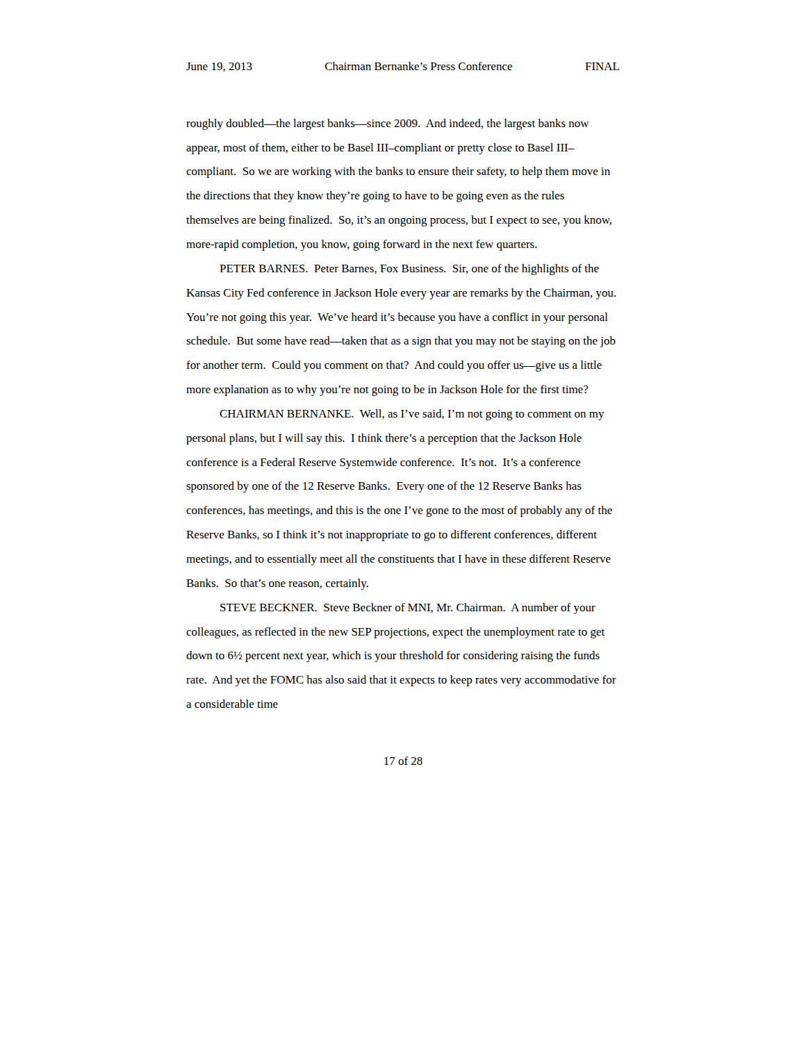June 19, 2013 Chairman Bernanke’s Press Conference FINAL
roughly doubled—the largest banks—since 2009. And indeed, the largest banks now appear, most of them, either to be Basel III–compliant or pretty close to Basel III–compliant. So we are working with the banks to ensure their safety, to help them move in the directions that they know they’re going to have to be going even as the rules themselves are being finalized. So, it’s an ongoing process, but I expect to see, you know, more-rapid completion, you know, going forward in the next few quarters.
PETER BARNES. Peter Barnes, Fox Business. Sir, one of the highlights of the Kansas City Fed conference in Jackson Hole every year are remarks by the Chairman, you. You’re not going this year. We’ve heard it’s because you have a conflict in your personal schedule. But some have read—taken that as a sign that you may not be staying on the job for another term. Could you comment on that? And could you offer us—give us a little more explanation as to why you’re not going to be in Jackson Hole for the first time?
CHAIRMAN BERNANKE. Well, as I’ve said, I’m not going to comment on my personal plans, but I will say this. I think there’s a perception that the Jackson Hole conference is a Federal Reserve Systemwide conference. It’s not. It’s a conference sponsored by one of the 12 Reserve Banks. Every one of the 12 Reserve Banks has conferences, has meetings, and this is the one I’ve gone to the most of probably any of the Reserve Banks, so I think it’s not inappropriate to go to different conferences, different meetings, and to essentially meet all the constituents that I have in these different Reserve Banks. So that’s one reason, certainly.
STEVE BECKNER. Steve Beckner of MNI, Mr. Chairman. A number of your colleagues, as reflected in the new SEP projections, expect the unemployment rate to get down to 6½ percent next year, which is your threshold for considering raising the funds rate. And yet the FOMC has also said that it expects to keep rates very accommodative for a considerable time
17 of 28